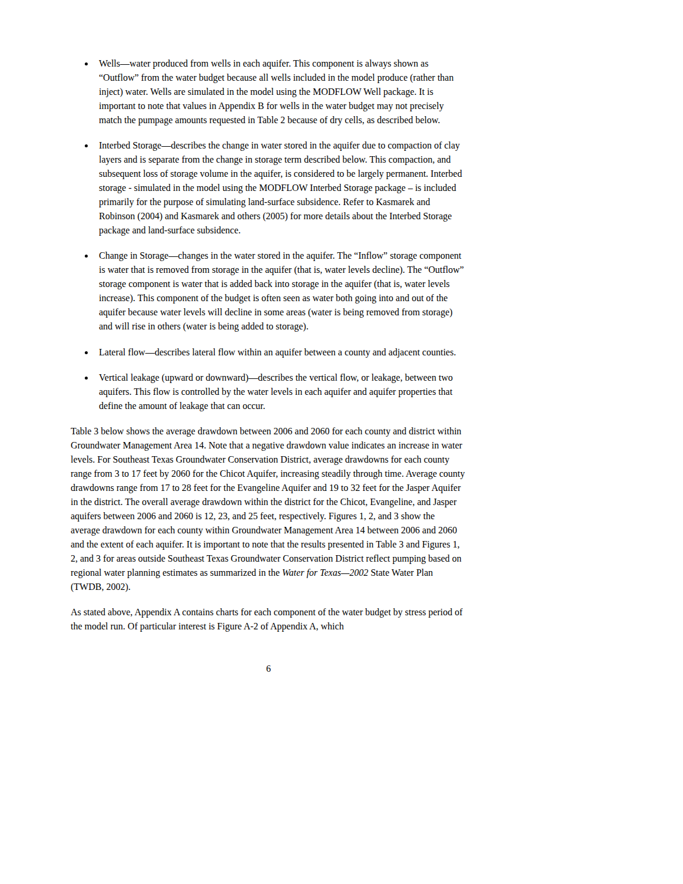Wells—water produced from wells in each aquifer. This component is always shown as “Outflow” from the water budget because all wells included in the model produce (rather than inject) water. Wells are simulated in the model using the MODFLOW Well package. It is important to note that values in Appendix B for wells in the water budget may not precisely match the pumpage amounts requested in Table 2 because of dry cells, as described below.
Interbed Storage—describes the change in water stored in the aquifer due to compaction of clay layers and is separate from the change in storage term described below. This compaction, and subsequent loss of storage volume in the aquifer, is considered to be largely permanent. Interbed storage - simulated in the model using the MODFLOW Interbed Storage package – is included primarily for the purpose of simulating land-surface subsidence. Refer to Kasmarek and Robinson (2004) and Kasmarek and others (2005) for more details about the Interbed Storage package and land-surface subsidence.
Change in Storage—changes in the water stored in the aquifer. The “Inflow” storage component is water that is removed from storage in the aquifer (that is, water levels decline). The “Outflow” storage component is water that is added back into storage in the aquifer (that is, water levels increase). This component of the budget is often seen as water both going into and out of the aquifer because water levels will decline in some areas (water is being removed from storage) and will rise in others (water is being added to storage).
Lateral flow—describes lateral flow within an aquifer between a county and adjacent counties.
Vertical leakage (upward or downward)—describes the vertical flow, or leakage, between two aquifers. This flow is controlled by the water levels in each aquifer and aquifer properties that define the amount of leakage that can occur.
Table 3 below shows the average drawdown between 2006 and 2060 for each county and district within Groundwater Management Area 14. Note that a negative drawdown value indicates an increase in water levels. For Southeast Texas Groundwater Conservation District, average drawdowns for each county range from 3 to 17 feet by 2060 for the Chicot Aquifer, increasing steadily through time. Average county drawdowns range from 17 to 28 feet for the Evangeline Aquifer and 19 to 32 feet for the Jasper Aquifer in the district. The overall average drawdown within the district for the Chicot, Evangeline, and Jasper aquifers between 2006 and 2060 is 12, 23, and 25 feet, respectively. Figures 1, 2, and 3 show the average drawdown for each county within Groundwater Management Area 14 between 2006 and 2060 and the extent of each aquifer. It is important to note that the results presented in Table 3 and Figures 1, 2, and 3 for areas outside Southeast Texas Groundwater Conservation District reflect pumping based on regional water planning estimates as summarized in the Water for Texas—2002 State Water Plan (TWDB, 2002).
As stated above, Appendix A contains charts for each component of the water budget by stress period of the model run. Of particular interest is Figure A-2 of Appendix A, which
6